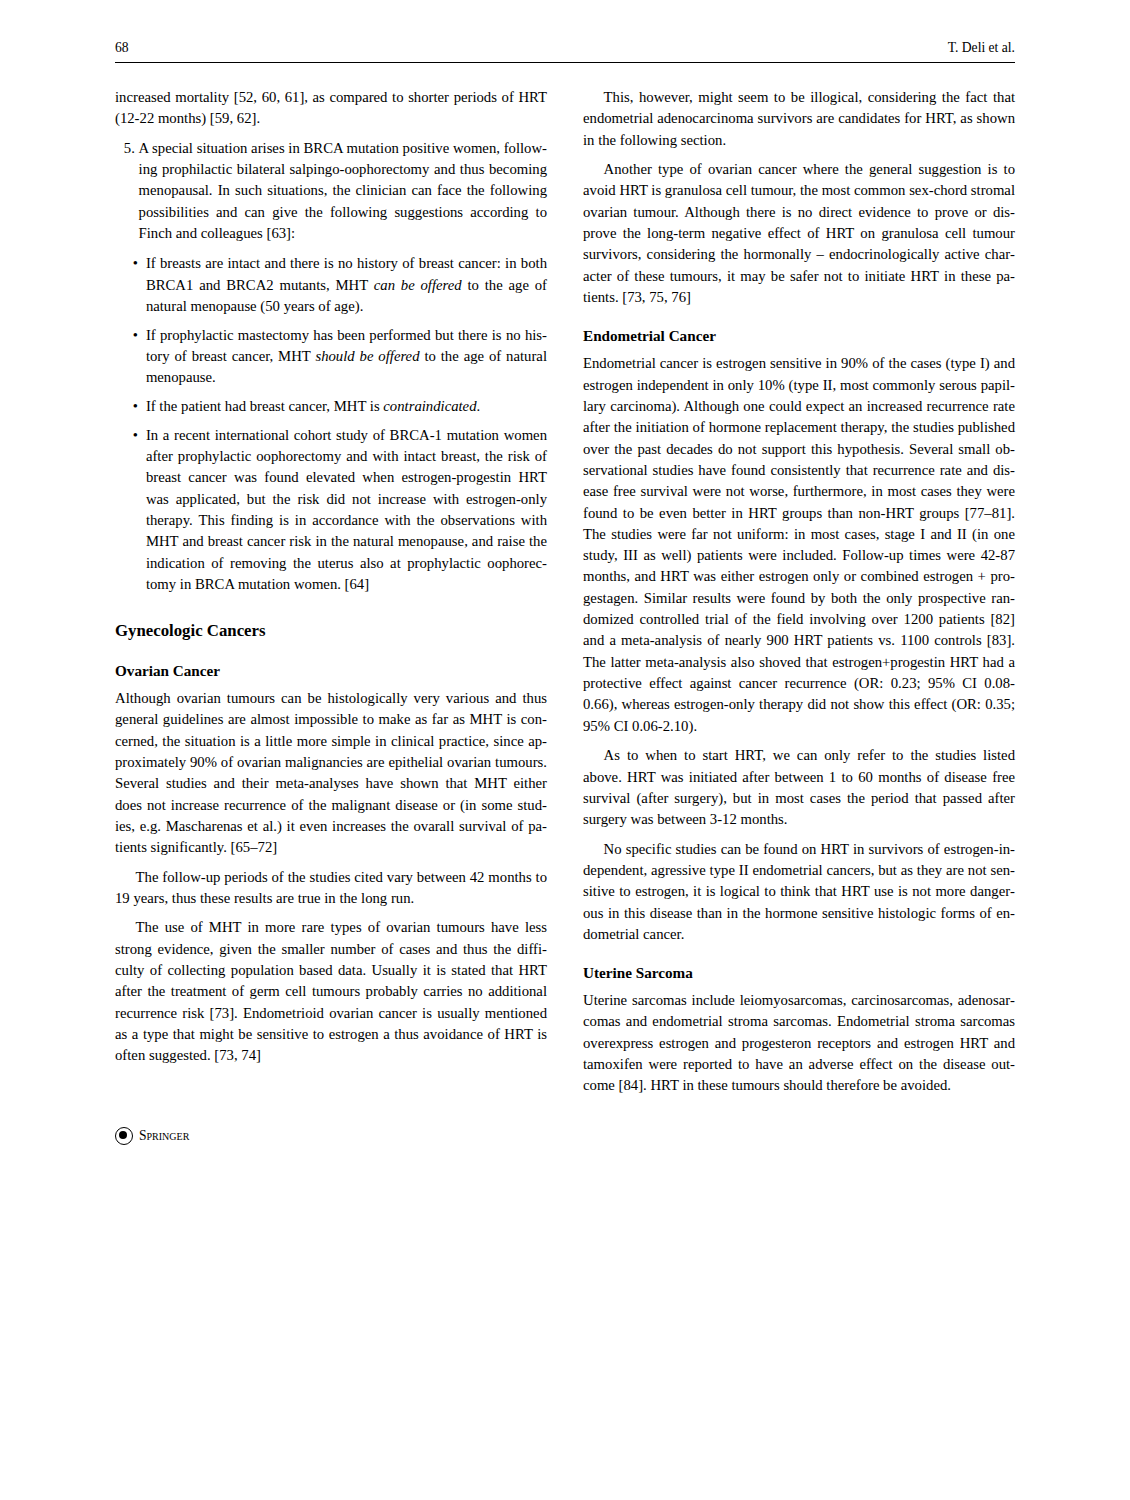68 T. Deli et al.
increased mortality [52, 60, 61], as compared to shorter periods of HRT (12-22 months) [59, 62].
A special situation arises in BRCA mutation positive women, following prophilactic bilateral salpingo-oophorectomy and thus becoming menopausal. In such situations, the clinician can face the following possibilities and can give the following suggestions according to Finch and colleagues [63]:
If breasts are intact and there is no history of breast cancer: in both BRCA1 and BRCA2 mutants, MHT can be offered to the age of natural menopause (50 years of age).
If prophylactic mastectomy has been performed but there is no history of breast cancer, MHT should be offered to the age of natural menopause.
If the patient had breast cancer, MHT is contraindicated.
In a recent international cohort study of BRCA-1 mutation women after prophylactic oophorectomy and with intact breast, the risk of breast cancer was found elevated when estrogen-progestin HRT was applicated, but the risk did not increase with estrogen-only therapy. This finding is in accordance with the observations with MHT and breast cancer risk in the natural menopause, and raise the indication of removing the uterus also at prophylactic oophorectomy in BRCA mutation women. [64]
Gynecologic Cancers
Ovarian Cancer
Although ovarian tumours can be histologically very various and thus general guidelines are almost impossible to make as far as MHT is concerned, the situation is a little more simple in clinical practice, since approximately 90% of ovarian malignancies are epithelial ovarian tumours. Several studies and their meta-analyses have shown that MHT either does not increase recurrence of the malignant disease or (in some studies, e.g. Mascharenas et al.) it even increases the ovarall survival of patients significantly. [65–72]
The follow-up periods of the studies cited vary between 42 months to 19 years, thus these results are true in the long run.
The use of MHT in more rare types of ovarian tumours have less strong evidence, given the smaller number of cases and thus the difficulty of collecting population based data. Usually it is stated that HRT after the treatment of germ cell tumours probably carries no additional recurrence risk [73]. Endometrioid ovarian cancer is usually mentioned as a type that might be sensitive to estrogen a thus avoidance of HRT is often suggested. [73, 74]
This, however, might seem to be illogical, considering the fact that endometrial adenocarcinoma survivors are candidates for HRT, as shown in the following section.
Another type of ovarian cancer where the general suggestion is to avoid HRT is granulosa cell tumour, the most common sex-chord stromal ovarian tumour. Although there is no direct evidence to prove or disprove the long-term negative effect of HRT on granulosa cell tumour survivors, considering the hormonally – endocrinologically active character of these tumours, it may be safer not to initiate HRT in these patients. [73, 75, 76]
Endometrial Cancer
Endometrial cancer is estrogen sensitive in 90% of the cases (type I) and estrogen independent in only 10% (type II, most commonly serous papillary carcinoma). Although one could expect an increased recurrence rate after the initiation of hormone replacement therapy, the studies published over the past decades do not support this hypothesis. Several small observational studies have found consistently that recurrence rate and disease free survival were not worse, furthermore, in most cases they were found to be even better in HRT groups than non-HRT groups [77–81]. The studies were far not uniform: in most cases, stage I and II (in one study, III as well) patients were included. Follow-up times were 42-87 months, and HRT was either estrogen only or combined estrogen + progestagen. Similar results were found by both the only prospective randomized controlled trial of the field involving over 1200 patients [82] and a meta-analysis of nearly 900 HRT patients vs. 1100 controls [83]. The latter meta-analysis also shoved that estrogen+progestin HRT had a protective effect against cancer recurrence (OR: 0.23; 95% CI 0.08-0.66), whereas estrogen-only therapy did not show this effect (OR: 0.35; 95% CI 0.06-2.10).
As to when to start HRT, we can only refer to the studies listed above. HRT was initiated after between 1 to 60 months of disease free survival (after surgery), but in most cases the period that passed after surgery was between 3-12 months.
No specific studies can be found on HRT in survivors of estrogen-independent, agressive type II endometrial cancers, but as they are not sensitive to estrogen, it is logical to think that HRT use is not more dangerous in this disease than in the hormone sensitive histologic forms of endometrial cancer.
Uterine Sarcoma
Uterine sarcomas include leiomyosarcomas, carcinosarcomas, adenosarcomas and endometrial stroma sarcomas. Endometrial stroma sarcomas overexpress estrogen and progesteron receptors and estrogen HRT and tamoxifen were reported to have an adverse effect on the disease outcome [84]. HRT in these tumours should therefore be avoided.
Springer